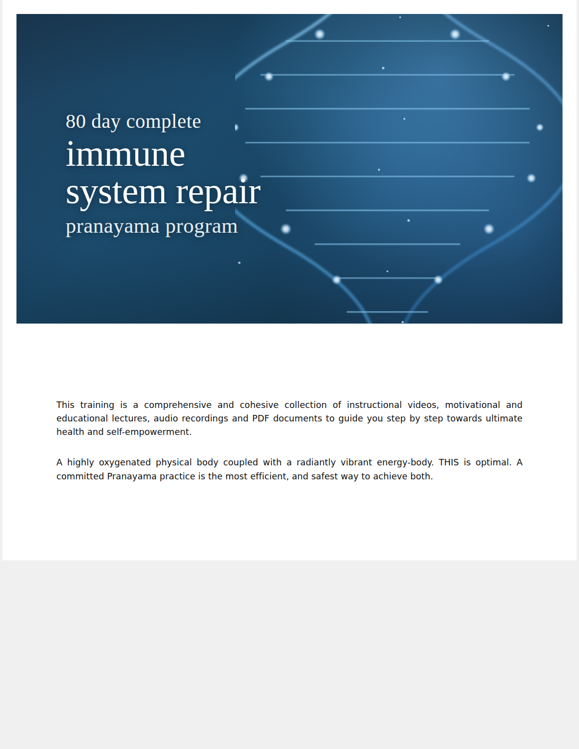80 day complete immune system repair pranayama program
This training is a comprehensive and cohesive collection of instructional videos, motivational and educational lectures, audio recordings and PDF documents to guide you step by step towards ultimate health and self-empowerment.
A highly oxygenated physical body coupled with a radiantly vibrant energy-body. THIS is optimal. A committed Pranayama practice is the most efficient, and safest way to achieve both.